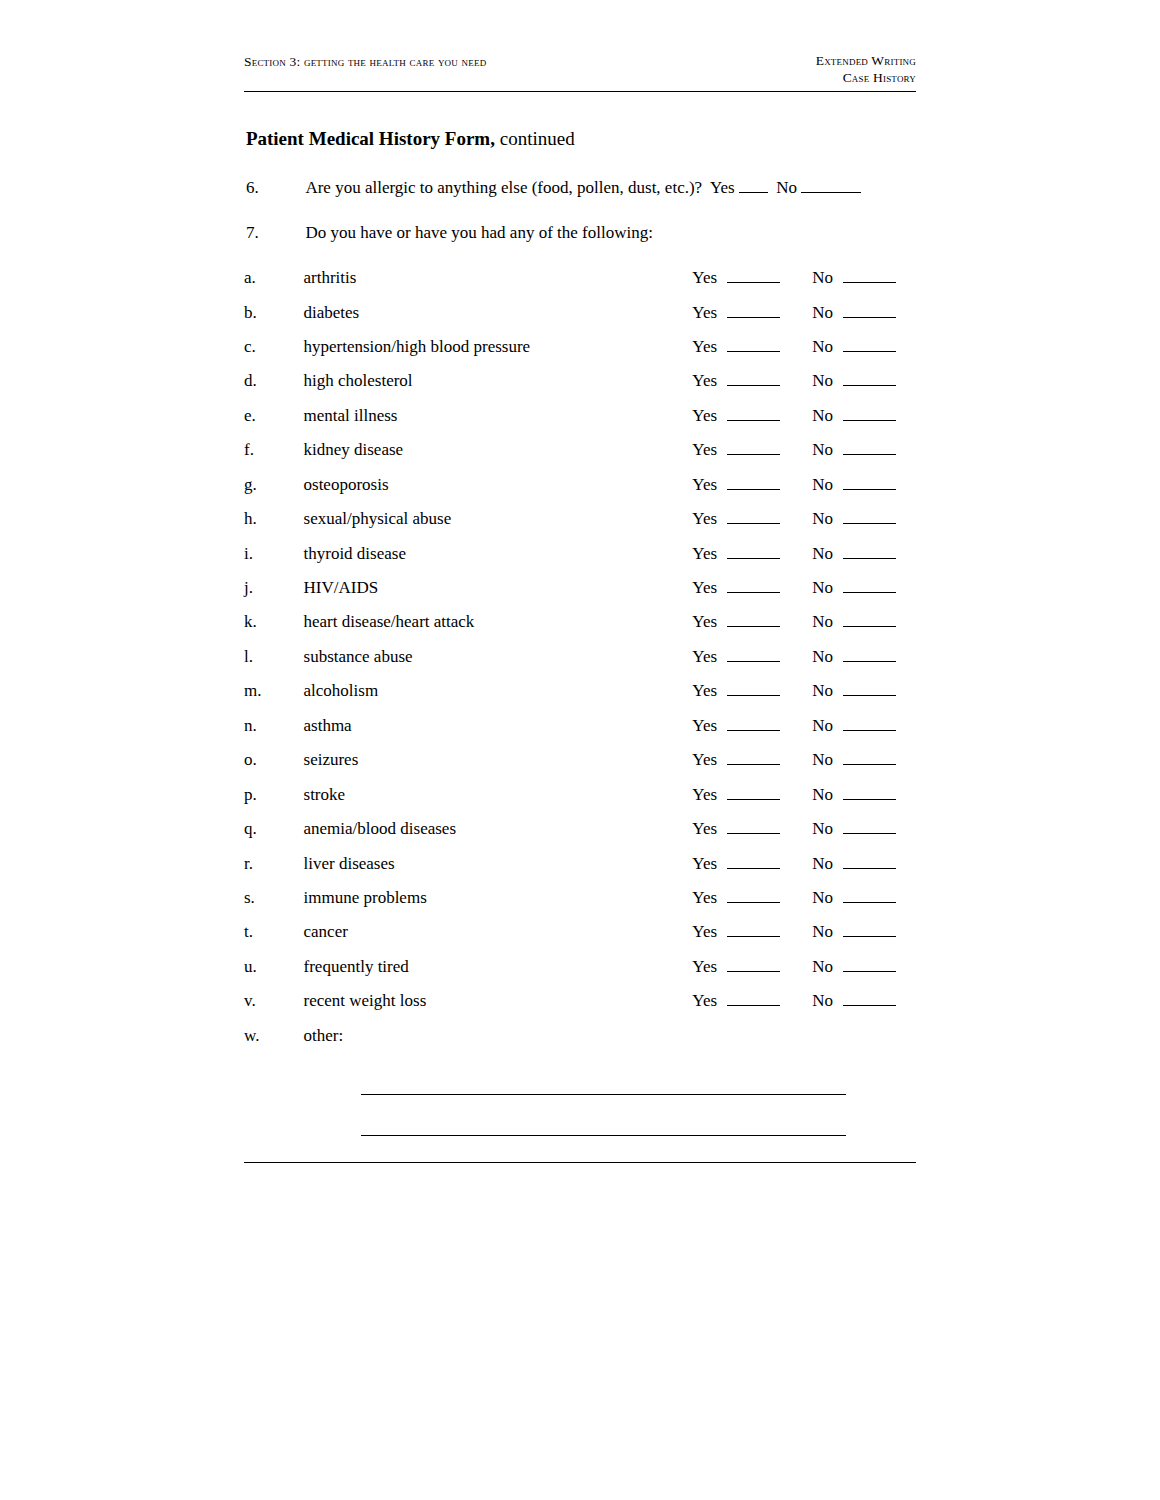Section 3: getting the health care you need
Extended Writing
Case History
Patient Medical History Form, continued
6.
Are you allergic to anything else (food, pollen, dust, etc.)? Yes No
7.
Do you have or have you had any of the following:
| a. | arthritis | Yes | No |
| b. | diabetes | Yes | No |
| c. | hypertension/high blood pressure | Yes | No |
| d. | high cholesterol | Yes | No |
| e. | mental illness | Yes | No |
| f. | kidney disease | Yes | No |
| g. | osteoporosis | Yes | No |
| h. | sexual/physical abuse | Yes | No |
| i. | thyroid disease | Yes | No |
| j. | HIV/AIDS | Yes | No |
| k. | heart disease/heart attack | Yes | No |
| l. | substance abuse | Yes | No |
| m. | alcoholism | Yes | No |
| n. | asthma | Yes | No |
| o. | seizures | Yes | No |
| p. | stroke | Yes | No |
| q. | anemia/blood diseases | Yes | No |
| r. | liver diseases | Yes | No |
| s. | immune problems | Yes | No |
| t. | cancer | Yes | No |
| u. | frequently tired | Yes | No |
| v. | recent weight loss | Yes | No |
| w. | other: | | |